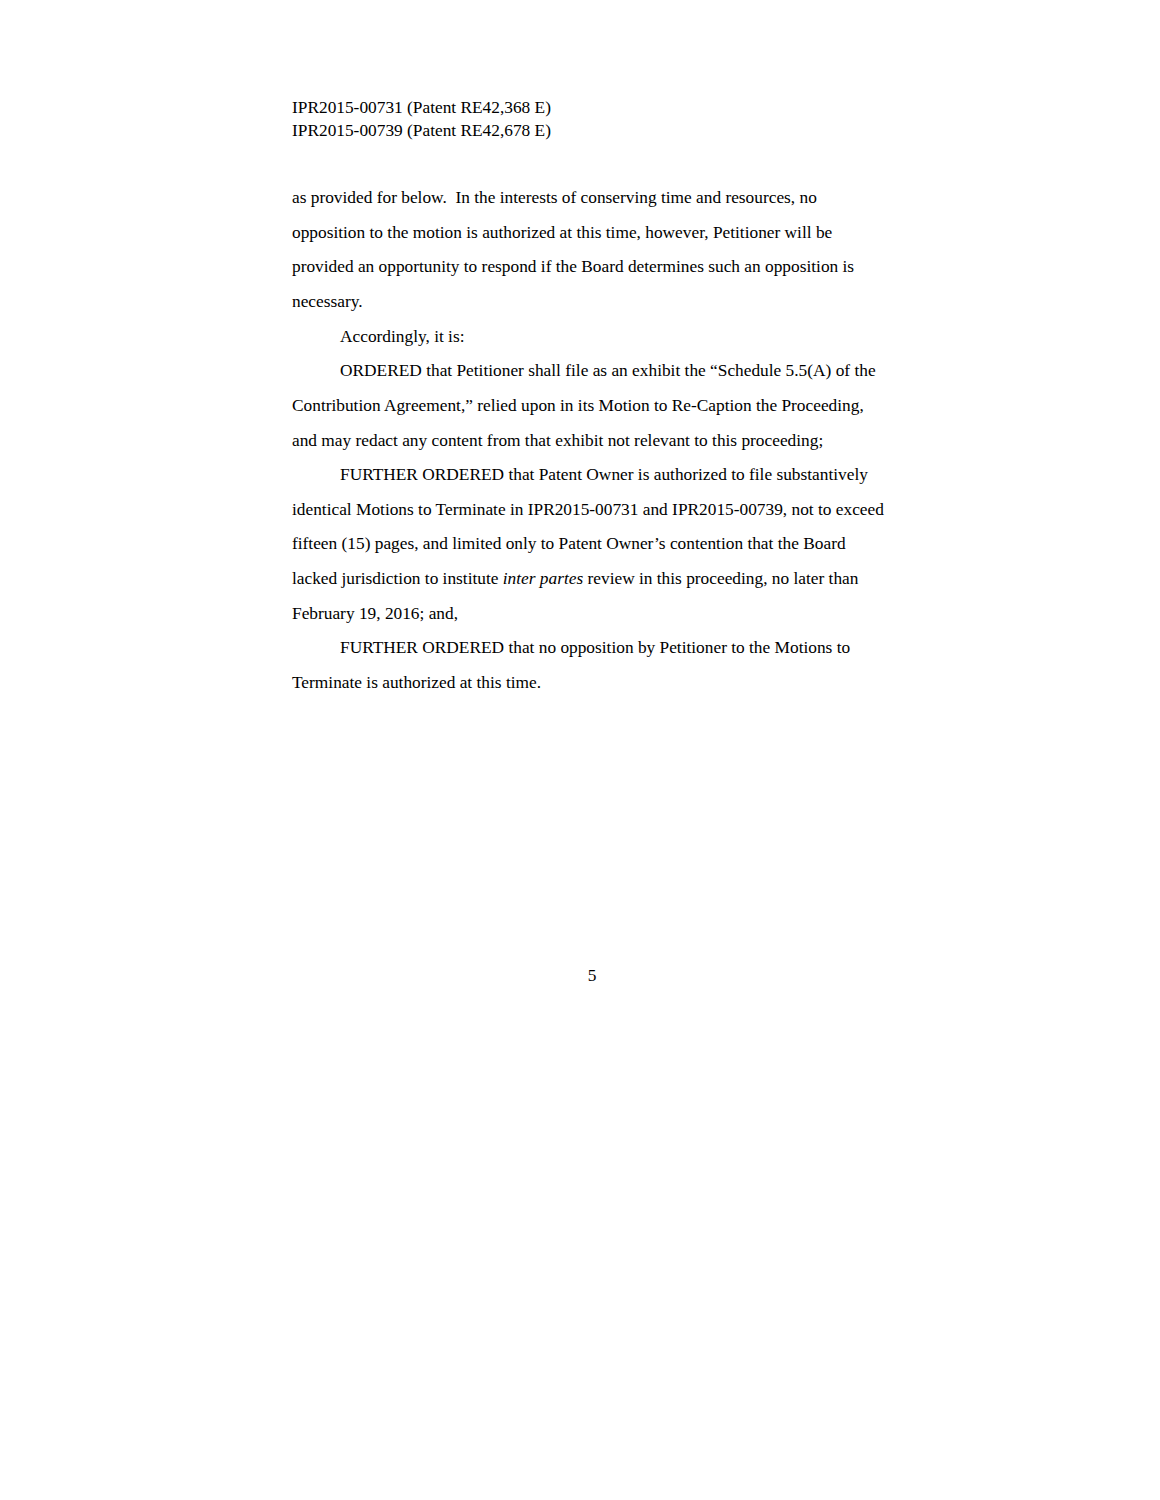IPR2015-00731 (Patent RE42,368 E)
IPR2015-00739 (Patent RE42,678 E)
as provided for below. In the interests of conserving time and resources, no opposition to the motion is authorized at this time, however, Petitioner will be provided an opportunity to respond if the Board determines such an opposition is necessary.
Accordingly, it is:
ORDERED that Petitioner shall file as an exhibit the “Schedule 5.5(A) of the Contribution Agreement,” relied upon in its Motion to Re-Caption the Proceeding, and may redact any content from that exhibit not relevant to this proceeding;
FURTHER ORDERED that Patent Owner is authorized to file substantively identical Motions to Terminate in IPR2015-00731 and IPR2015-00739, not to exceed fifteen (15) pages, and limited only to Patent Owner’s contention that the Board lacked jurisdiction to institute inter partes review in this proceeding, no later than February 19, 2016; and,
FURTHER ORDERED that no opposition by Petitioner to the Motions to Terminate is authorized at this time.
5